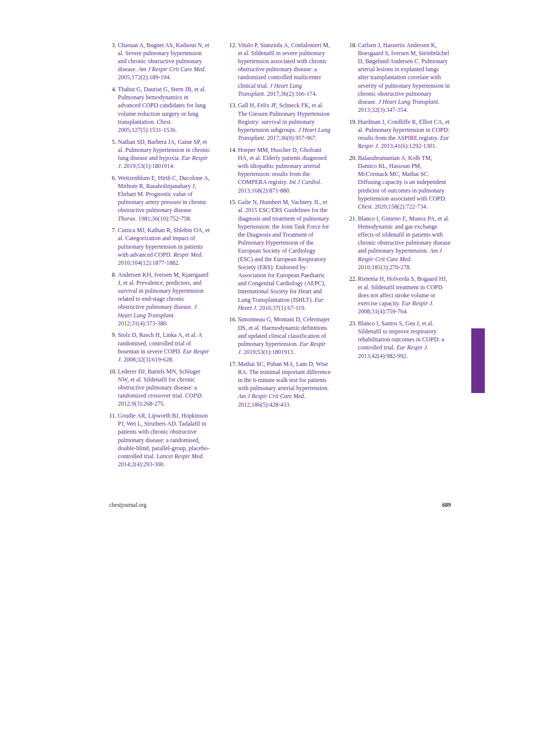Chaouat A, Bugnet AS, Kadaoui N, et al. Severe pulmonary hypertension and chronic obstructive pulmonary disease. Am J Respir Crit Care Med. 2005;172(2):189-194.
Thabut G, Dauriat G, Stern JB, et al. Pulmonary hemodynamics in advanced COPD candidates for lung volume reduction surgery or lung transplantation. Chest. 2005;127(5):1531-1536.
Nathan SD, Barbera JA, Gaine SP, et al. Pulmonary hypertension in chronic lung disease and hypoxia. Eur Respir J. 2019;53(1):1801914.
Weitzenblum E, Hirth C, Ducolone A, Mirhom R, Rasaholinjanahary J, Ehrhart M. Prognostic value of pulmonary artery pressure in chronic obstructive pulmonary disease. Thorax. 1981;36(10):752-758.
Cuttica MJ, Kalhan R, Shlobin OA, et al. Categorization and impact of pulmonary hypertension in patients with advanced COPD. Respir Med. 2010;104(12):1877-1882.
Andersen KH, Iversen M, Kjaergaard J, et al. Prevalence, predictors, and survival in pulmonary hypertension related to end-stage chronic obstructive pulmonary disease. J Heart Lung Transplant. 2012;31(4):373-380.
Stolz D, Rasch H, Linka A, et al. A randomised, controlled trial of bosentan in severe COPD. Eur Respir J. 2008;32(3):619-628.
Lederer DJ, Bartels MN, Schluger NW, et al. Sildenafil for chronic obstructive pulmonary disease: a randomized crossover trial. COPD. 2012;9(3):268-275.
Goudie AR, Lipworth BJ, Hopkinson PJ, Wei L, Struthers AD. Tadalafil in patients with chronic obstructive pulmonary disease: a randomised, double-blind, parallel-group, placebo-controlled trial. Lancet Respir Med. 2014;2(4):293-300.
Vitulo P, Stanziola A, Confalonieri M, et al. Sildenafil in severe pulmonary hypertension associated with chronic obstructive pulmonary disease: a randomized controlled multicenter clinical trial. J Heart Lung Transplant. 2017;36(2):166-174.
Gall H, Felix JF, Schneck FK, et al. The Giessen Pulmonary Hypertension Registry: survival in pulmonary hypertension subgroups. J Heart Lung Transplant. 2017;36(9):957-967.
Hoeper MM, Huscher D, Ghofrani HA, et al. Elderly patients diagnosed with idiopathic pulmonary arterial hypertension: results from the COMPERA registry. Int J Cardiol. 2013;168(2):871-880.
Galie N, Humbert M, Vachiery JL, et al. 2015 ESC/ERS Guidelines for the diagnosis and treatment of pulmonary hypertension: the Joint Task Force for the Diagnosis and Treatment of Pulmonary Hypertension of the European Society of Cardiology (ESC) and the European Respiratory Society (ERS): Endorsed by: Association for European Paediatric and Congenital Cardiology (AEPC), International Society for Heart and Lung Transplantation (ISHLT). Eur Heart J. 2016;37(1):67-119.
Simonneau G, Montani D, Celermajer DS, et al. Haemodynamic definitions and updated clinical classification of pulmonary hypertension. Eur Respir J. 2019;53(1):1801913.
Mathai SC, Puhan MA, Lam D, Wise RA. The minimal important difference in the 6-minute walk test for patients with pulmonary arterial hypertension. Am J Respir Crit Care Med. 2012;186(5):428-433.
Carlsen J, Hasseriis Andersen K, Boesgaard S, Iversen M, Steinbrüchel D, Bøgelund Andersen C. Pulmonary arterial lesions in explanted lungs after transplantation correlate with severity of pulmonary hypertension in chronic obstructive pulmonary disease. J Heart Lung Transplant. 2013;32(3):347-354.
Hurdman J, Condliffe R, Elliot CA, et al. Pulmonary hypertension in COPD: results from the ASPIRE registry. Eur Respir J. 2013;41(6):1292-1301.
Balasubramanian A, Kolb TM, Damico RL, Hassoun PM, McCormack MC, Mathai SC. Diffusing capacity is an independent predictor of outcomes in pulmonary hypertension associated with COPD. Chest. 2020;158(2):722-734.
Blanco I, Gimeno E, Munoz PA, et al. Hemodynamic and gas exchange effects of sildenafil in patients with chronic obstructive pulmonary disease and pulmonary hypertension. Am J Respir Crit Care Med. 2010;181(3):270-278.
Rietema H, Holverda S, Bogaard HJ, et al. Sildenafil treatment in COPD does not affect stroke volume or exercise capacity. Eur Respir J. 2008;31(4):759-764.
Blanco I, Santos S, Gea J, et al. Sildenafil to improve respiratory rehabilitation outcomes in COPD: a controlled trial. Eur Respir J. 2013;42(4):982-992.
chestjournal.org 689